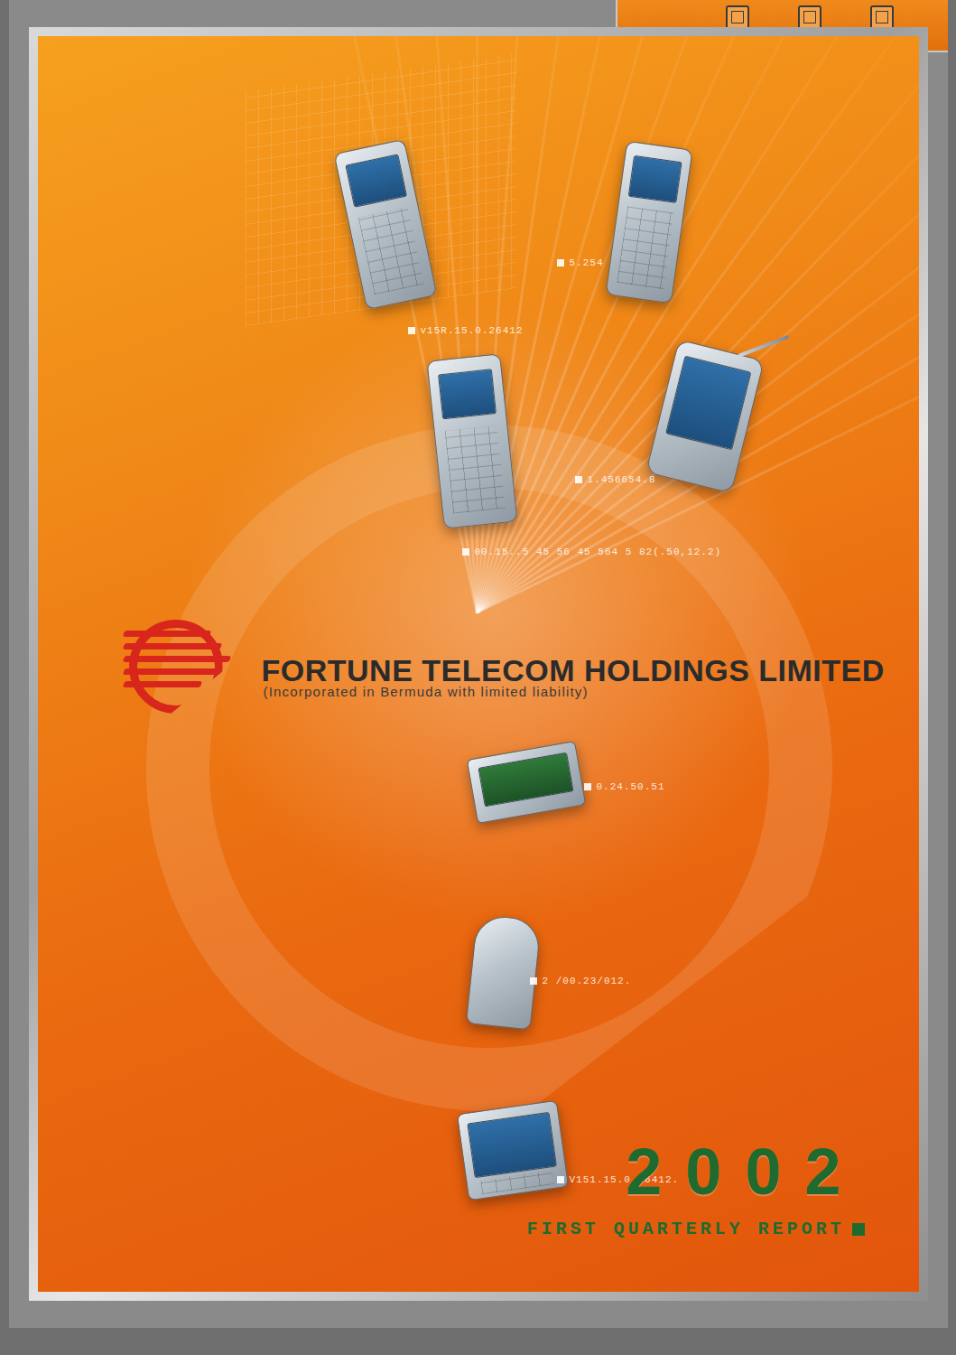http://www.fortunetele.com
v15R.15.0.26412
5.254
1.456654.8
00.15..5 45 56 45 564 5 82(.50,12.2)
0.24.50.51
2 /00.23/012.
V151.15.0.26412.
FORTUNE TELECOM HOLDINGS LIMITED
(Incorporated in Bermuda with limited liability)
2002
FIRST QUARTERLY REPORT